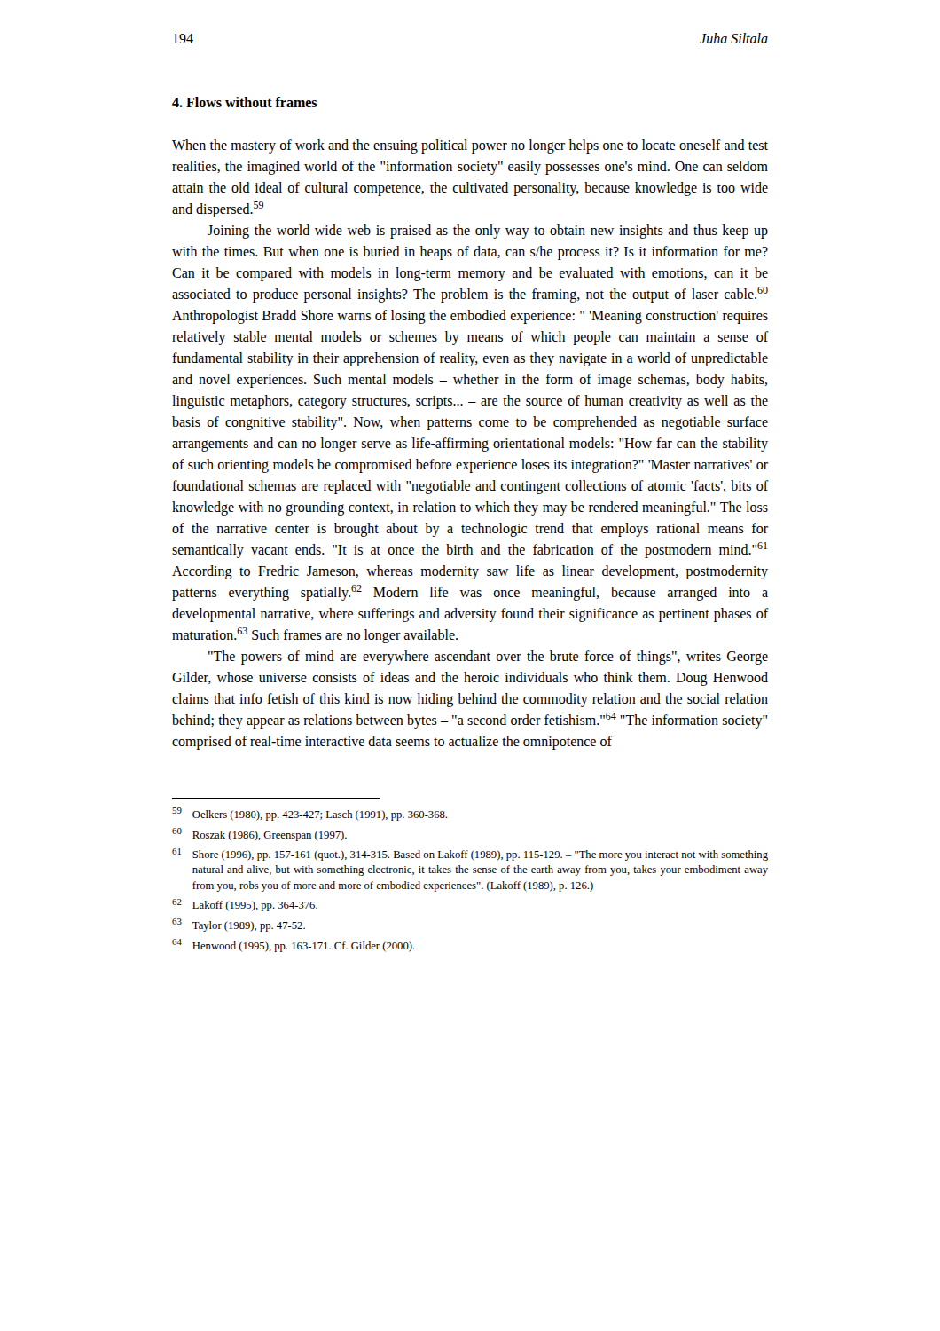194 Juha Siltala
4. Flows without frames
When the mastery of work and the ensuing political power no longer helps one to locate oneself and test realities, the imagined world of the "information society" easily possesses one's mind. One can seldom attain the old ideal of cultural competence, the cultivated personality, because knowledge is too wide and dispersed.59
Joining the world wide web is praised as the only way to obtain new insights and thus keep up with the times. But when one is buried in heaps of data, can s/he process it? Is it information for me? Can it be compared with models in long-term memory and be evaluated with emotions, can it be associated to produce personal insights? The problem is the framing, not the output of laser cable.60 Anthropologist Bradd Shore warns of losing the embodied experience: " 'Meaning construction' requires relatively stable mental models or schemes by means of which people can maintain a sense of fundamental stability in their apprehension of reality, even as they navigate in a world of unpredictable and novel experiences. Such mental models – whether in the form of image schemas, body habits, linguistic metaphors, category structures, scripts... – are the source of human creativity as well as the basis of congnitive stability". Now, when patterns come to be comprehended as negotiable surface arrangements and can no longer serve as life-affirming orientational models: "How far can the stability of such orienting models be compromised before experience loses its integration?" 'Master narratives' or foundational schemas are replaced with "negotiable and contingent collections of atomic 'facts', bits of knowledge with no grounding context, in relation to which they may be rendered meaningful." The loss of the narrative center is brought about by a technologic trend that employs rational means for semantically vacant ends. "It is at once the birth and the fabrication of the postmodern mind."61 According to Fredric Jameson, whereas modernity saw life as linear development, postmodernity patterns everything spatially.62 Modern life was once meaningful, because arranged into a developmental narrative, where sufferings and adversity found their significance as pertinent phases of maturation.63 Such frames are no longer available.
"The powers of mind are everywhere ascendant over the brute force of things", writes George Gilder, whose universe consists of ideas and the heroic individuals who think them. Doug Henwood claims that info fetish of this kind is now hiding behind the commodity relation and the social relation behind; they appear as relations between bytes – "a second order fetishism."64 "The information society" comprised of real-time interactive data seems to actualize the omnipotence of
59 Oelkers (1980), pp. 423-427; Lasch (1991), pp. 360-368.
60 Roszak (1986), Greenspan (1997).
61 Shore (1996), pp. 157-161 (quot.), 314-315. Based on Lakoff (1989), pp. 115-129. – "The more you interact not with something natural and alive, but with something electronic, it takes the sense of the earth away from you, takes your embodiment away from you, robs you of more and more of embodied experiences". (Lakoff (1989), p. 126.)
62 Lakoff (1995), pp. 364-376.
63 Taylor (1989), pp. 47-52.
64 Henwood (1995), pp. 163-171. Cf. Gilder (2000).